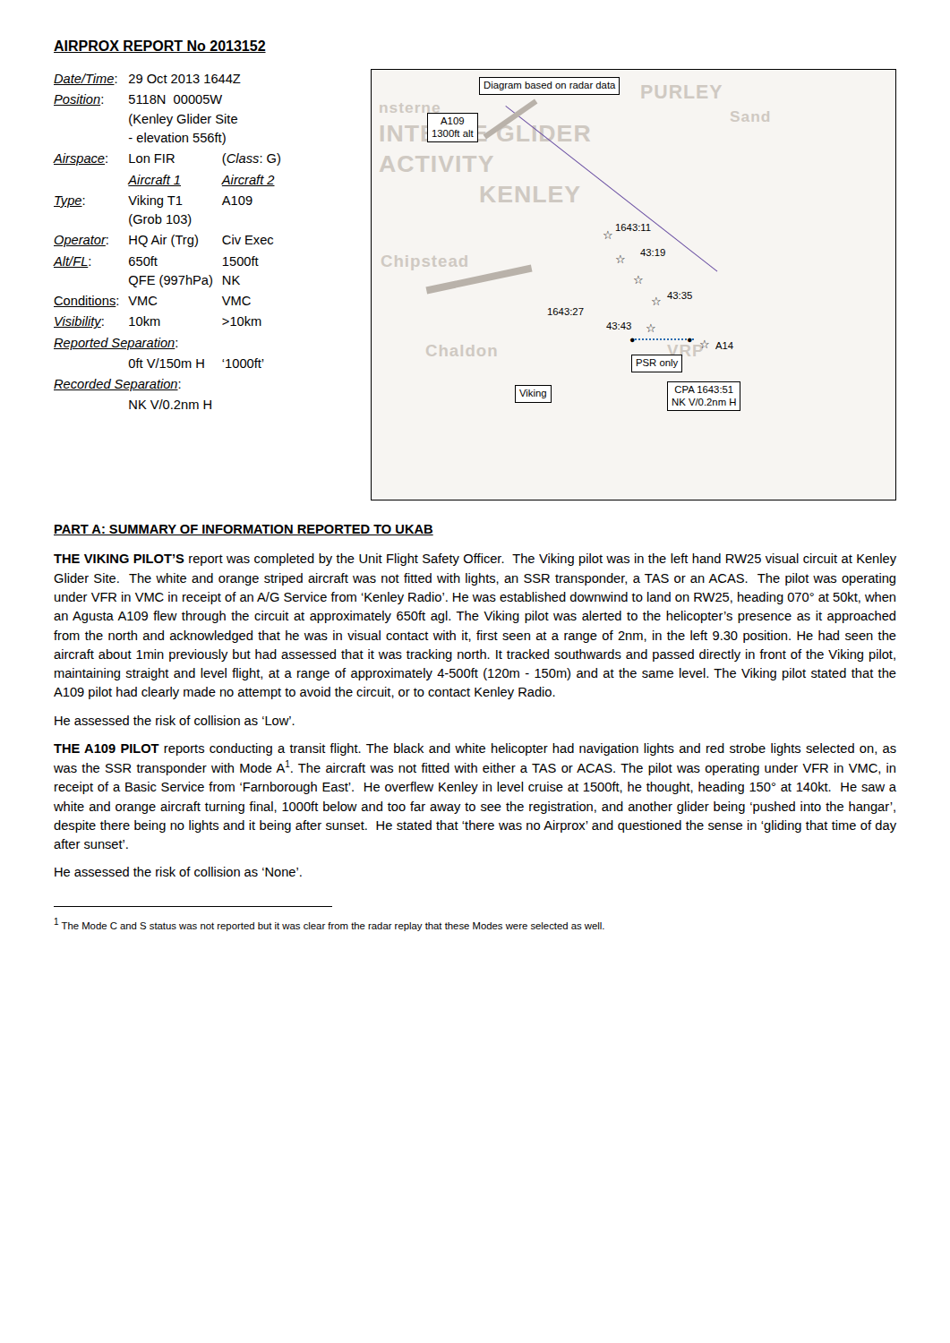AIRPROX REPORT No 2013152
| Date/Time : | 29 Oct 2013 1644Z |
| Position : | 5118N 00005W (Kenley Glider Site - elevation 556ft) |
| Airspace : | Lon FIR | ( Class : G) |
| | Aircraft 1 | Aircraft 2 |
| Type : | Viking T1 (Grob 103) | A109 |
| Operator : | HQ Air (Trg) | Civ Exec |
| Alt/FL : | 650ft QFE (997hPa) | 1500ft NK |
| Conditions : | VMC | VMC |
| Visibility : | 10km | >10km |
| Reported Separation : |
| | 0ft V/150m H | ‘1000ft’ |
| Recorded Separation : |
| | NK V/0.2nm H |
nsterne
INTENSE GLIDER
ACTIVITY
KENLEY
Chipstead
Chaldon
VRP
PURLEY
Sand
Diagram based on radar data
A109
1300ft alt
☆
1643:11
☆
43:19
☆
☆
43:35
1643:27
43:43
☆
●
●
☆
A14
PSR only
Viking
CPA 1643:51
NK V/0.2nm H
PART A: SUMMARY OF INFORMATION REPORTED TO UKAB
THE VIKING PILOT’S report was completed by the Unit Flight Safety Officer. The Viking pilot was in the left hand RW25 visual circuit at Kenley Glider Site. The white and orange striped aircraft was not fitted with lights, an SSR transponder, a TAS or an ACAS. The pilot was operating under VFR in VMC in receipt of an A/G Service from ‘Kenley Radio’. He was established downwind to land on RW25, heading 070° at 50kt, when an Agusta A109 flew through the circuit at approximately 650ft agl. The Viking pilot was alerted to the helicopter’s presence as it approached from the north and acknowledged that he was in visual contact with it, first seen at a range of 2nm, in the left 9.30 position. He had seen the aircraft about 1min previously but had assessed that it was tracking north. It tracked southwards and passed directly in front of the Viking pilot, maintaining straight and level flight, at a range of approximately 4-500ft (120m - 150m) and at the same level. The Viking pilot stated that the A109 pilot had clearly made no attempt to avoid the circuit, or to contact Kenley Radio.
He assessed the risk of collision as ‘Low’.
THE A109 PILOT reports conducting a transit flight. The black and white helicopter had navigation lights and red strobe lights selected on, as was the SSR transponder with Mode A1. The aircraft was not fitted with either a TAS or ACAS. The pilot was operating under VFR in VMC, in receipt of a Basic Service from ‘Farnborough East’. He overflew Kenley in level cruise at 1500ft, he thought, heading 150° at 140kt. He saw a white and orange aircraft turning final, 1000ft below and too far away to see the registration, and another glider being ‘pushed into the hangar’, despite there being no lights and it being after sunset. He stated that ‘there was no Airprox’ and questioned the sense in ‘gliding that time of day after sunset’.
He assessed the risk of collision as ‘None’.
1 The Mode C and S status was not reported but it was clear from the radar replay that these Modes were selected as well.